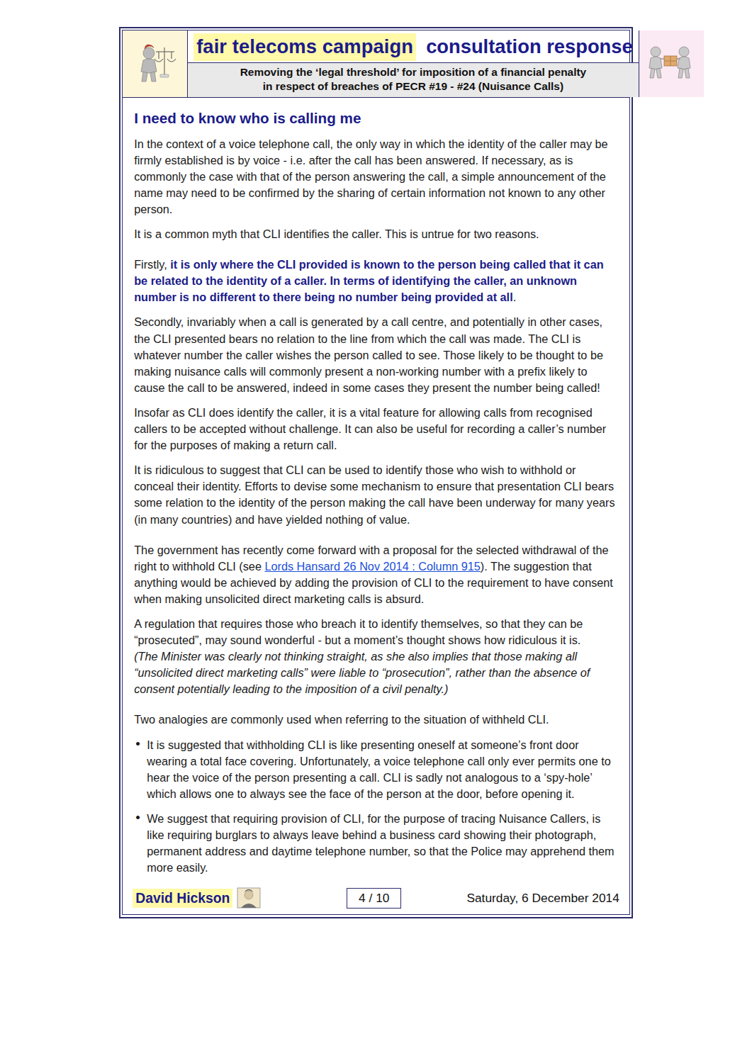fair telecoms campaign consultation response
Removing the ‘legal threshold’ for imposition of a financial penalty
in respect of breaches of PECR #19 - #24 (Nuisance Calls)
I need to know who is calling me
In the context of a voice telephone call, the only way in which the identity of the caller may be firmly established is by voice - i.e. after the call has been answered. If necessary, as is commonly the case with that of the person answering the call, a simple announcement of the name may need to be confirmed by the sharing of certain information not known to any other person.
It is a common myth that CLI identifies the caller. This is untrue for two reasons.
Firstly, it is only where the CLI provided is known to the person being called that it can be related to the identity of a caller. In terms of identifying the caller, an unknown number is no different to there being no number being provided at all.
Secondly, invariably when a call is generated by a call centre, and potentially in other cases, the CLI presented bears no relation to the line from which the call was made. The CLI is whatever number the caller wishes the person called to see. Those likely to be thought to be making nuisance calls will commonly present a non-working number with a prefix likely to cause the call to be answered, indeed in some cases they present the number being called!
Insofar as CLI does identify the caller, it is a vital feature for allowing calls from recognised callers to be accepted without challenge. It can also be useful for recording a caller’s number for the purposes of making a return call.
It is ridiculous to suggest that CLI can be used to identify those who wish to withhold or conceal their identity. Efforts to devise some mechanism to ensure that presentation CLI bears some relation to the identity of the person making the call have been underway for many years (in many countries) and have yielded nothing of value.
The government has recently come forward with a proposal for the selected withdrawal of the right to withhold CLI (see Lords Hansard 26 Nov 2014 : Column 915). The suggestion that anything would be achieved by adding the provision of CLI to the requirement to have consent when making unsolicited direct marketing calls is absurd.
A regulation that requires those who breach it to identify themselves, so that they can be “prosecuted”, may sound wonderful - but a moment’s thought shows how ridiculous it is.
(The Minister was clearly not thinking straight, as she also implies that those making all “unsolicited direct marketing calls” were liable to “prosecution”, rather than the absence of consent potentially leading to the imposition of a civil penalty.)
Two analogies are commonly used when referring to the situation of withheld CLI.
It is suggested that withholding CLI is like presenting oneself at someone’s front door wearing a total face covering. Unfortunately, a voice telephone call only ever permits one to hear the voice of the person presenting a call. CLI is sadly not analogous to a ‘spy-hole’ which allows one to always see the face of the person at the door, before opening it.
We suggest that requiring provision of CLI, for the purpose of tracing Nuisance Callers, is like requiring burglars to always leave behind a business card showing their photograph, permanent address and daytime telephone number, so that the Police may apprehend them more easily.
David Hickson
4 / 10
Saturday, 6 December 2014